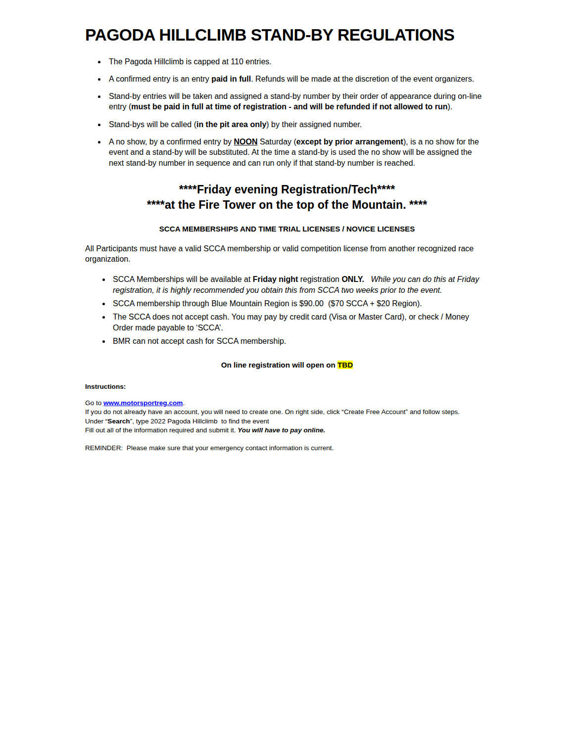PAGODA HILLCLIMB STAND-BY REGULATIONS
The Pagoda Hillclimb is capped at 110 entries.
A confirmed entry is an entry paid in full. Refunds will be made at the discretion of the event organizers.
Stand-by entries will be taken and assigned a stand-by number by their order of appearance during on-line entry (must be paid in full at time of registration - and will be refunded if not allowed to run).
Stand-bys will be called (in the pit area only) by their assigned number.
A no show, by a confirmed entry by NOON Saturday (except by prior arrangement), is a no show for the event and a stand-by will be substituted. At the time a stand-by is used the no show will be assigned the next stand-by number in sequence and can run only if that stand-by number is reached.
****Friday evening Registration/Tech****
****at the Fire Tower on the top of the Mountain. ****
SCCA MEMBERSHIPS AND TIME TRIAL LICENSES / NOVICE LICENSES
All Participants must have a valid SCCA membership or valid competition license from another recognized race organization.
SCCA Memberships will be available at Friday night registration ONLY. While you can do this at Friday registration, it is highly recommended you obtain this from SCCA two weeks prior to the event.
SCCA membership through Blue Mountain Region is $90.00 ($70 SCCA + $20 Region).
The SCCA does not accept cash. You may pay by credit card (Visa or Master Card), or check / Money Order made payable to ‘SCCA’.
BMR can not accept cash for SCCA membership.
On line registration will open on TBD
Instructions:
Go to www.motorsportreg.com.
If you do not already have an account, you will need to create one. On right side, click “Create Free Account” and follow steps.
Under “Search”, type 2022 Pagoda Hillclimb to find the event
Fill out all of the information required and submit it. You will have to pay online.
REMINDER: Please make sure that your emergency contact information is current.